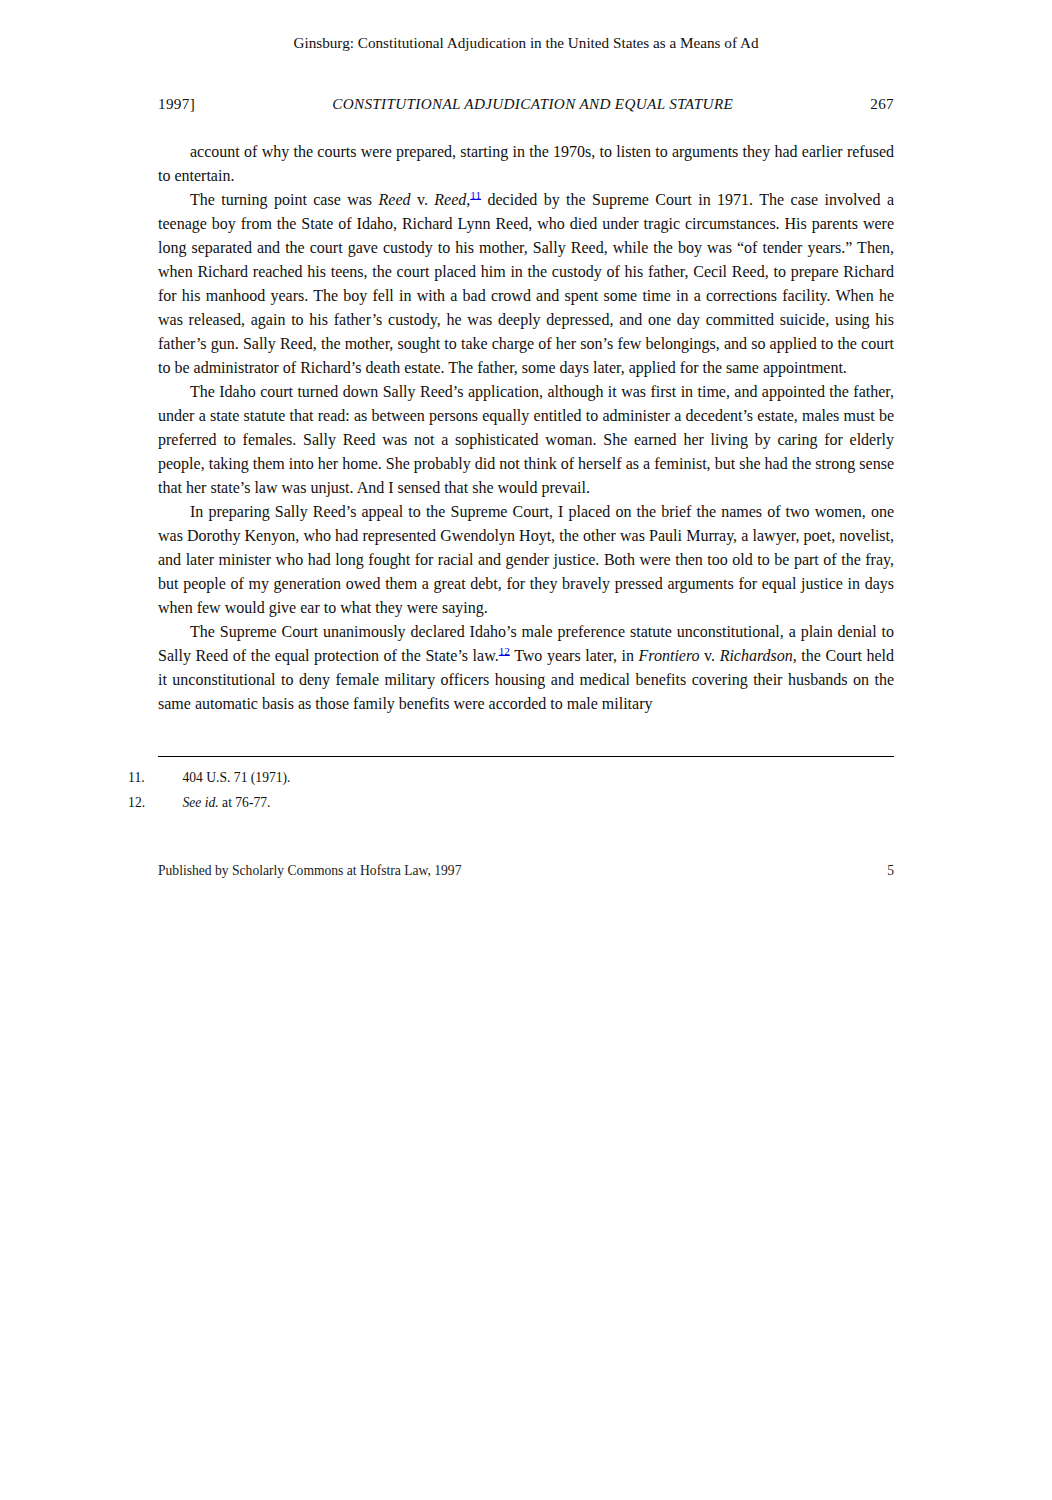Ginsburg: Constitutional Adjudication in the United States as a Means of Ad
1997] CONSTITUTIONAL ADJUDICATION AND EQUAL STATURE 267
account of why the courts were prepared, starting in the 1970s, to listen to arguments they had earlier refused to entertain.
The turning point case was Reed v. Reed,11 decided by the Supreme Court in 1971. The case involved a teenage boy from the State of Idaho, Richard Lynn Reed, who died under tragic circumstances. His parents were long separated and the court gave custody to his mother, Sally Reed, while the boy was “of tender years.” Then, when Richard reached his teens, the court placed him in the custody of his father, Cecil Reed, to prepare Richard for his manhood years. The boy fell in with a bad crowd and spent some time in a corrections facility. When he was released, again to his father’s custody, he was deeply depressed, and one day committed suicide, using his father’s gun. Sally Reed, the mother, sought to take charge of her son’s few belongings, and so applied to the court to be administrator of Richard’s death estate. The father, some days later, applied for the same appointment.
The Idaho court turned down Sally Reed’s application, although it was first in time, and appointed the father, under a state statute that read: as between persons equally entitled to administer a decedent’s estate, males must be preferred to females. Sally Reed was not a sophisticated woman. She earned her living by caring for elderly people, taking them into her home. She probably did not think of herself as a feminist, but she had the strong sense that her state’s law was unjust. And I sensed that she would prevail.
In preparing Sally Reed’s appeal to the Supreme Court, I placed on the brief the names of two women, one was Dorothy Kenyon, who had represented Gwendolyn Hoyt, the other was Pauli Murray, a lawyer, poet, novelist, and later minister who had long fought for racial and gender justice. Both were then too old to be part of the fray, but people of my generation owed them a great debt, for they bravely pressed arguments for equal justice in days when few would give ear to what they were saying.
The Supreme Court unanimously declared Idaho’s male preference statute unconstitutional, a plain denial to Sally Reed of the equal protection of the State’s law.12 Two years later, in Frontiero v. Richardson, the Court held it unconstitutional to deny female military officers housing and medical benefits covering their husbands on the same automatic basis as those family benefits were accorded to male military
11. 404 U.S. 71 (1971).
12. See id. at 76-77.
Published by Scholarly Commons at Hofstra Law, 1997 5